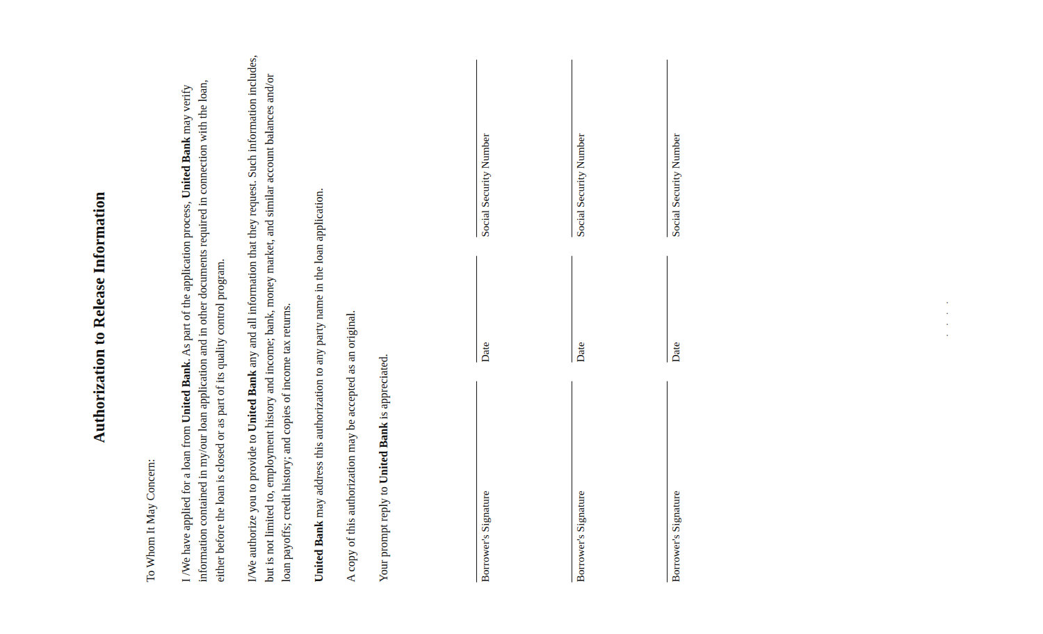Authorization to Release Information
To Whom It May Concern:
I /We have applied for a loan from United Bank. As part of the application process, United Bank may verify information contained in my/our loan application and in other documents required in connection with the loan, either before the loan is closed or as part of its quality control program.
I/We authorize you to provide to United Bank any and all information that they request. Such information includes, but is not limited to, employment history and income; bank, money market, and similar account balances and/or loan payoffs; credit history; and copies of income tax returns.
United Bank may address this authorization to any party name in the loan application.
A copy of this authorization may be accepted as an original.
Your prompt reply to United Bank is appreciated.
| Borrower's Signature | | Date | | Social Security Number |
| Borrower's Signature | | Date | | Social Security Number |
| Borrower's Signature | | Date | | Social Security Number |
. . . .